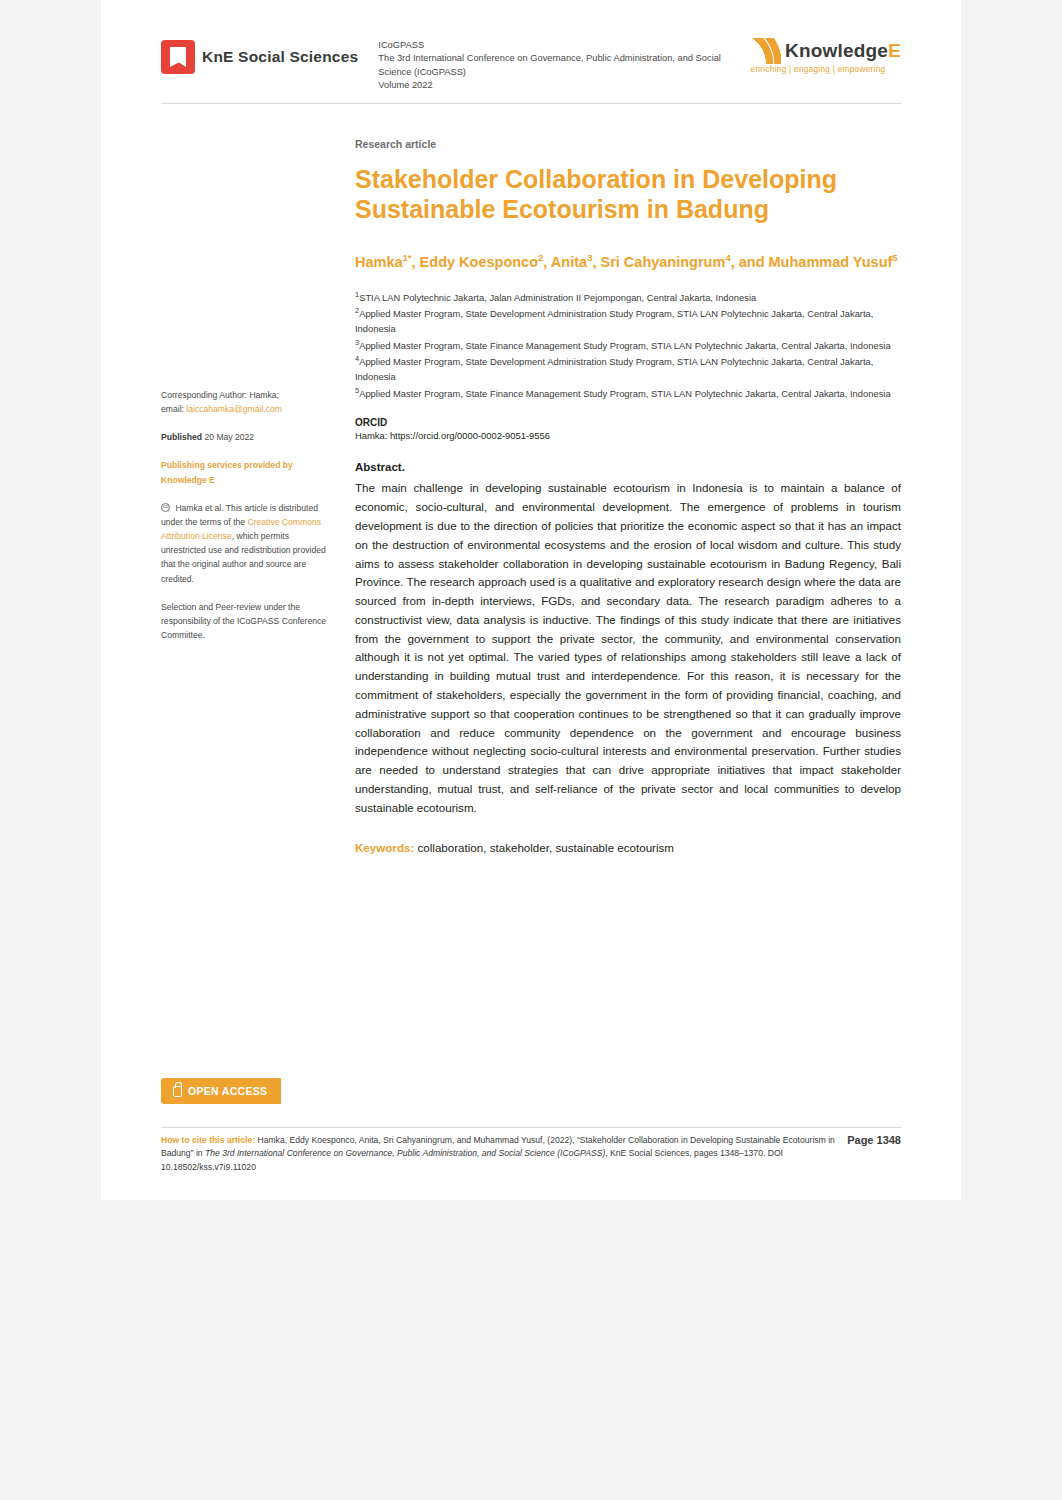KnE Social Sciences
ICoGPASS
The 3rd International Conference on Governance, Public Administration, and Social
Science (ICoGPASS)
Volume 2022
KnowledgeE
enriching | engaging | empowering
Corresponding Author: Hamka;
email: laiccahamka@gmail.com
Published 20 May 2022
Publishing services provided by
Knowledge E
Hamka et al. This article is distributed under the terms of the Creative Commons Attribution License, which permits unrestricted use and redistribution provided that the original author and source are credited.
Selection and Peer-review under the responsibility of the ICoGPASS Conference Committee.
Research article
Stakeholder Collaboration in Developing
Sustainable Ecotourism in Badung
Hamka1*, Eddy Koesponco2, Anita3, Sri Cahyaningrum4, and Muhammad Yusuf5
1STIA LAN Polytechnic Jakarta, Jalan Administration II Pejompongan, Central Jakarta, Indonesia
2Applied Master Program, State Development Administration Study Program, STIA LAN Polytechnic Jakarta, Central Jakarta, Indonesia
3Applied Master Program, State Finance Management Study Program, STIA LAN Polytechnic Jakarta, Central Jakarta, Indonesia
4Applied Master Program, State Development Administration Study Program, STIA LAN Polytechnic Jakarta, Central Jakarta, Indonesia
5Applied Master Program, State Finance Management Study Program, STIA LAN Polytechnic Jakarta, Central Jakarta, Indonesia
ORCID
Hamka: https://orcid.org/0000-0002-9051-9556
Abstract.
The main challenge in developing sustainable ecotourism in Indonesia is to maintain a balance of economic, socio-cultural, and environmental development. The emergence of problems in tourism development is due to the direction of policies that prioritize the economic aspect so that it has an impact on the destruction of environmental ecosystems and the erosion of local wisdom and culture. This study aims to assess stakeholder collaboration in developing sustainable ecotourism in Badung Regency, Bali Province. The research approach used is a qualitative and exploratory research design where the data are sourced from in-depth interviews, FGDs, and secondary data. The research paradigm adheres to a constructivist view, data analysis is inductive. The findings of this study indicate that there are initiatives from the government to support the private sector, the community, and environmental conservation although it is not yet optimal. The varied types of relationships among stakeholders still leave a lack of understanding in building mutual trust and interdependence. For this reason, it is necessary for the commitment of stakeholders, especially the government in the form of providing financial, coaching, and administrative support so that cooperation continues to be strengthened so that it can gradually improve collaboration and reduce community dependence on the government and encourage business independence without neglecting socio-cultural interests and environmental preservation. Further studies are needed to understand strategies that can drive appropriate initiatives that impact stakeholder understanding, mutual trust, and self-reliance of the private sector and local communities to develop sustainable ecotourism.
Keywords: collaboration, stakeholder, sustainable ecotourism
OPEN ACCESS
Page 1348 How to cite this article: Hamka, Eddy Koesponco, Anita, Sri Cahyaningrum, and Muhammad Yusuf, (2022), “Stakeholder Collaboration in Developing Sustainable Ecotourism in Badung” in The 3rd International Conference on Governance, Public Administration, and Social Science (ICoGPASS), KnE Social Sciences, pages 1348–1370. DOI 10.18502/kss.v7i9.11020